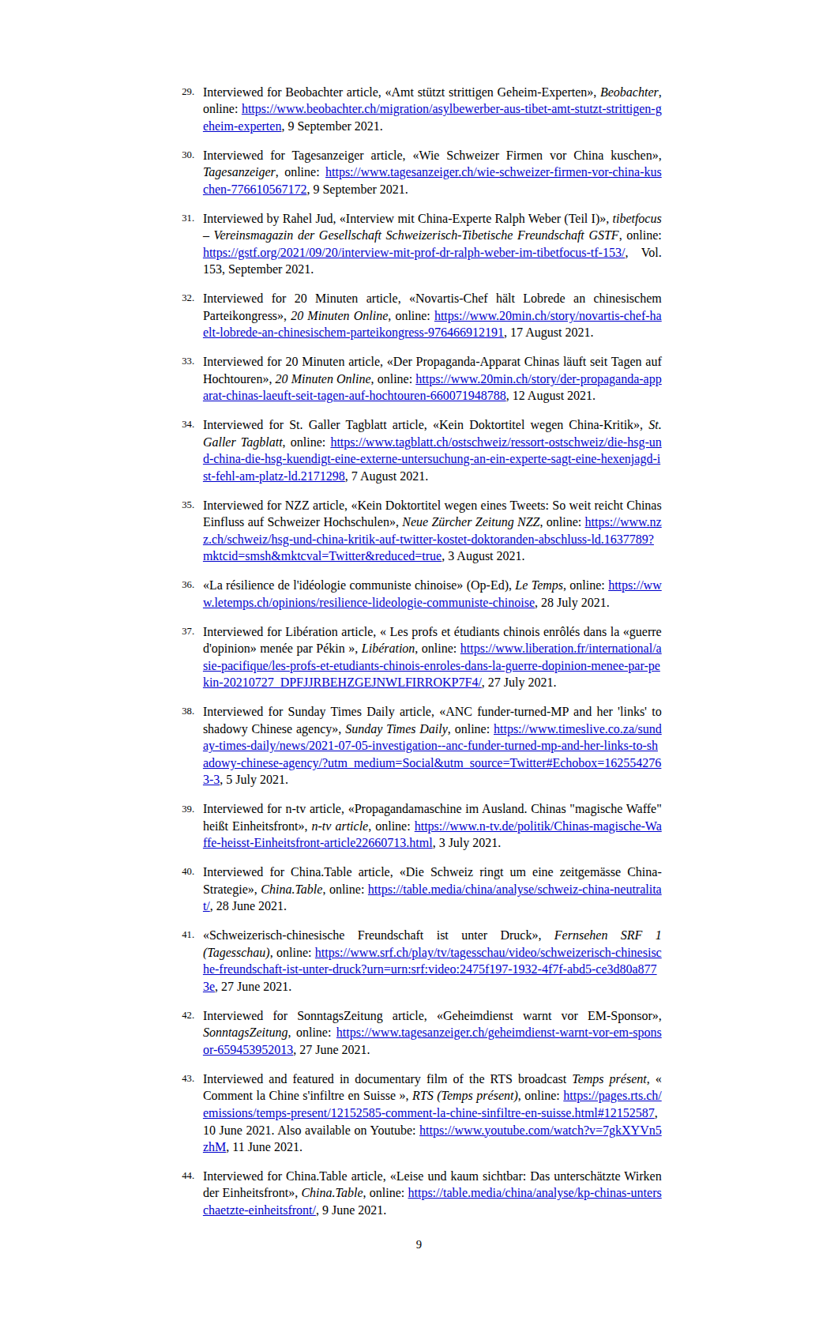Interviewed for Beobachter article, «Amt stützt strittigen Geheim-Experten», Beobachter, online: https://www.beobachter.ch/migration/asylbewerber-aus-tibet-amt-stutzt-strittigen-geheim-experten, 9 September 2021.
Interviewed for Tagesanzeiger article, «Wie Schweizer Firmen vor China kuschen», Tagesanzeiger, online: https://www.tagesanzeiger.ch/wie-schweizer-firmen-vor-china-kuschen-776610567172, 9 September 2021.
Interviewed by Rahel Jud, «Interview mit China-Experte Ralph Weber (Teil I)», tibetfocus – Vereinsmagazin der Gesellschaft Schweizerisch-Tibetische Freundschaft GSTF, online: https://gstf.org/2021/09/20/interview-mit-prof-dr-ralph-weber-im-tibetfocus-tf-153/, Vol. 153, September 2021.
Interviewed for 20 Minuten article, «Novartis-Chef hält Lobrede an chinesischem Parteikongress», 20 Minuten Online, online: https://www.20min.ch/story/novartis-chef-haelt-lobrede-an-chinesischem-parteikongress-976466912191, 17 August 2021.
Interviewed for 20 Minuten article, «Der Propaganda-Apparat Chinas läuft seit Tagen auf Hochtouren», 20 Minuten Online, online: https://www.20min.ch/story/der-propaganda-apparat-chinas-laeuft-seit-tagen-auf-hochtouren-660071948788, 12 August 2021.
Interviewed for St. Galler Tagblatt article, «Kein Doktortitel wegen China-Kritik», St. Galler Tagblatt, online: https://www.tagblatt.ch/ostschweiz/ressort-ostschweiz/die-hsg-und-china-die-hsg-kuendigt-eine-externe-untersuchung-an-ein-experte-sagt-eine-hexenjagd-ist-fehl-am-platz-ld.2171298, 7 August 2021.
Interviewed for NZZ article, «Kein Doktortitel wegen eines Tweets: So weit reicht Chinas Einfluss auf Schweizer Hochschulen», Neue Zürcher Zeitung NZZ, online: https://www.nzz.ch/schweiz/hsg-und-china-kritik-auf-twitter-kostet-doktoranden-abschluss-ld.1637789?mktcid=smsh&mktcval=Twitter&reduced=true, 3 August 2021.
«La résilience de l'idéologie communiste chinoise» (Op-Ed), Le Temps, online: https://www.letemps.ch/opinions/resilience-lideologie-communiste-chinoise, 28 July 2021.
Interviewed for Libération article, « Les profs et étudiants chinois enrôlés dans la «guerre d'opinion» menée par Pékin », Libération, online: https://www.liberation.fr/international/asie-pacifique/les-profs-et-etudiants-chinois-enroles-dans-la-guerre-dopinion-menee-par-pekin-20210727_DPFJJRBEHZGEJNWLFIRROKP7F4/, 27 July 2021.
Interviewed for Sunday Times Daily article, «ANC funder-turned-MP and her 'links' to shadowy Chinese agency», Sunday Times Daily, online: https://www.timeslive.co.za/sunday-times-daily/news/2021-07-05-investigation--anc-funder-turned-mp-and-her-links-to-shadowy-chinese-agency/?utm_medium=Social&utm_source=Twitter#Echobox=1625542763-3, 5 July 2021.
Interviewed for n-tv article, «Propagandamaschine im Ausland. Chinas "magische Waffe" heißt Einheitsfront», n-tv article, online: https://www.n-tv.de/politik/Chinas-magische-Waffe-heisst-Einheitsfront-article22660713.html, 3 July 2021.
Interviewed for China.Table article, «Die Schweiz ringt um eine zeitgemässe China-Strategie», China.Table, online: https://table.media/china/analyse/schweiz-china-neutralitat/, 28 June 2021.
«Schweizerisch-chinesische Freundschaft ist unter Druck», Fernsehen SRF 1 (Tagesschau), online: https://www.srf.ch/play/tv/tagesschau/video/schweizerisch-chinesische-freundschaft-ist-unter-druck?urn=urn:srf:video:2475f197-1932-4f7f-abd5-ce3d80a8773e, 27 June 2021.
Interviewed for SonntagsZeitung article, «Geheimdienst warnt vor EM-Sponsor», SonntagsZeitung, online: https://www.tagesanzeiger.ch/geheimdienst-warnt-vor-em-sponsor-659453952013, 27 June 2021.
Interviewed and featured in documentary film of the RTS broadcast Temps présent, « Comment la Chine s'infiltre en Suisse », RTS (Temps présent), online: https://pages.rts.ch/emissions/temps-present/12152585-comment-la-chine-sinfiltre-en-suisse.html#12152587, 10 June 2021. Also available on Youtube: https://www.youtube.com/watch?v=7gkXYVn5zhM, 11 June 2021.
Interviewed for China.Table article, «Leise und kaum sichtbar: Das unterschätzte Wirken der Einheitsfront», China.Table, online: https://table.media/china/analyse/kp-chinas-unterschaetzte-einheitsfront/, 9 June 2021.
9